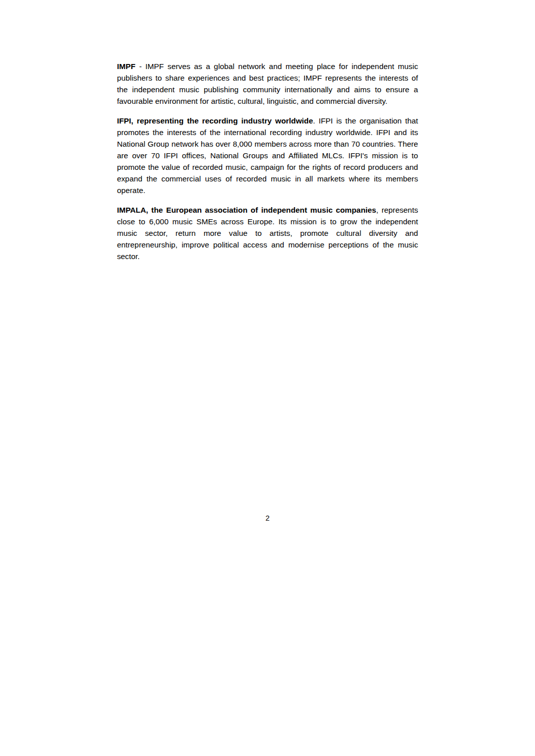IMPF - IMPF serves as a global network and meeting place for independent music publishers to share experiences and best practices; IMPF represents the interests of the independent music publishing community internationally and aims to ensure a favourable environment for artistic, cultural, linguistic, and commercial diversity.
IFPI, representing the recording industry worldwide. IFPI is the organisation that promotes the interests of the international recording industry worldwide. IFPI and its National Group network has over 8,000 members across more than 70 countries. There are over 70 IFPI offices, National Groups and Affiliated MLCs. IFPI's mission is to promote the value of recorded music, campaign for the rights of record producers and expand the commercial uses of recorded music in all markets where its members operate.
IMPALA, the European association of independent music companies, represents close to 6,000 music SMEs across Europe. Its mission is to grow the independent music sector, return more value to artists, promote cultural diversity and entrepreneurship, improve political access and modernise perceptions of the music sector.
2